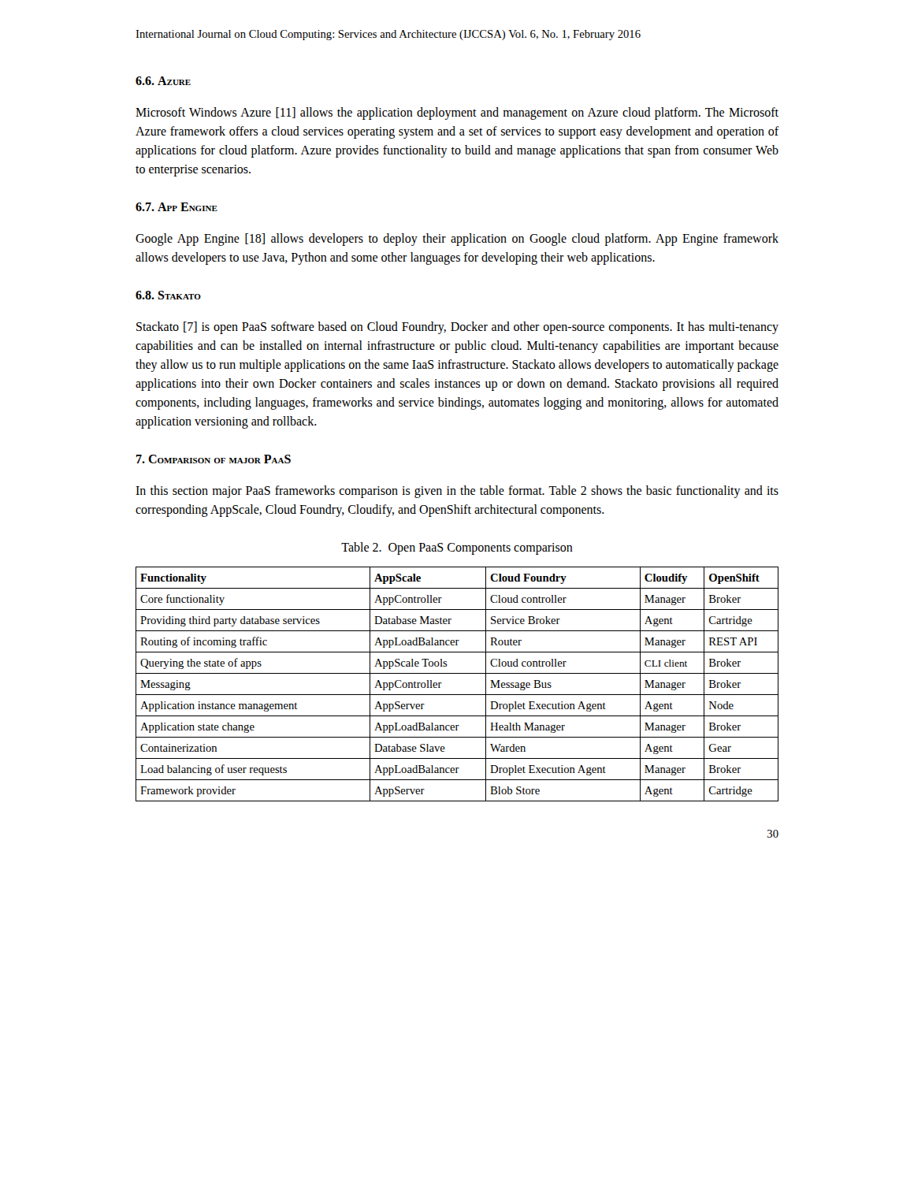International Journal on Cloud Computing: Services and Architecture (IJCCSA) Vol. 6, No. 1, February 2016
6.6. Azure
Microsoft Windows Azure [11] allows the application deployment and management on Azure cloud platform. The Microsoft Azure framework offers a cloud services operating system and a set of services to support easy development and operation of applications for cloud platform. Azure provides functionality to build and manage applications that span from consumer Web to enterprise scenarios.
6.7. App Engine
Google App Engine [18] allows developers to deploy their application on Google cloud platform. App Engine framework allows developers to use Java, Python and some other languages for developing their web applications.
6.8. Stakato
Stackato [7] is open PaaS software based on Cloud Foundry, Docker and other open-source components. It has multi-tenancy capabilities and can be installed on internal infrastructure or public cloud. Multi-tenancy capabilities are important because they allow us to run multiple applications on the same IaaS infrastructure. Stackato allows developers to automatically package applications into their own Docker containers and scales instances up or down on demand. Stackato provisions all required components, including languages, frameworks and service bindings, automates logging and monitoring, allows for automated application versioning and rollback.
7. Comparison of major PaaS
In this section major PaaS frameworks comparison is given in the table format. Table 2 shows the basic functionality and its corresponding AppScale, Cloud Foundry, Cloudify, and OpenShift architectural components.
Table 2. Open PaaS Components comparison
| Functionality | AppScale | Cloud Foundry | Cloudify | OpenShift |
| --- | --- | --- | --- | --- |
| Core functionality | AppController | Cloud controller | Manager | Broker |
| Providing third party database services | Database Master | Service Broker | Agent | Cartridge |
| Routing of incoming traffic | AppLoadBalancer | Router | Manager | REST API |
| Querying the state of apps | AppScale Tools | Cloud controller | CLI client | Broker |
| Messaging | AppController | Message Bus | Manager | Broker |
| Application instance management | AppServer | Droplet Execution Agent | Agent | Node |
| Application state change | AppLoadBalancer | Health Manager | Manager | Broker |
| Containerization | Database Slave | Warden | Agent | Gear |
| Load balancing of user requests | AppLoadBalancer | Droplet Execution Agent | Manager | Broker |
| Framework provider | AppServer | Blob Store | Agent | Cartridge |
30